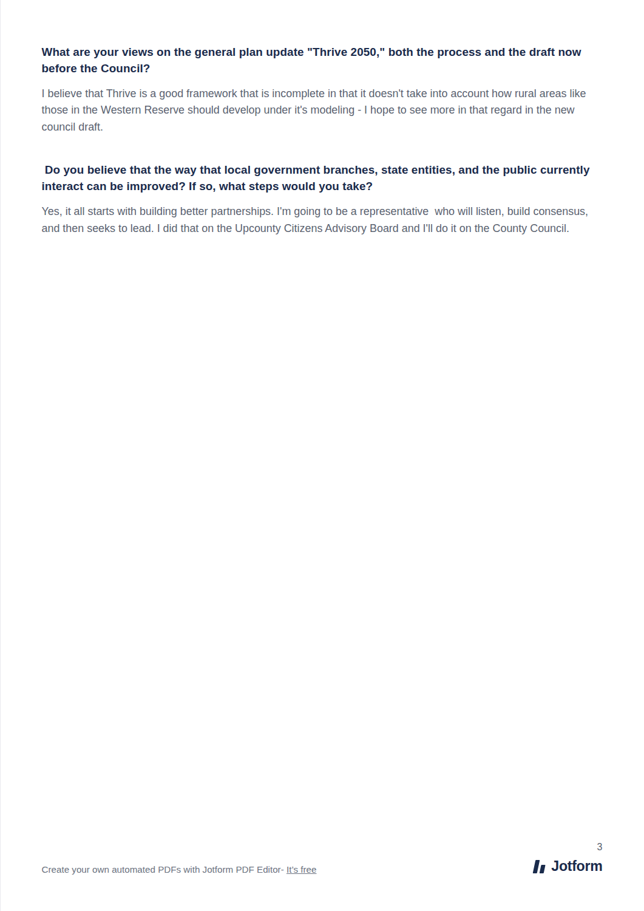What are your views on the general plan update "Thrive 2050," both the process and the draft now before the Council?
I believe that Thrive is a good framework that is incomplete in that it doesn't take into account how rural areas like those in the Western Reserve should develop under it's modeling - I hope to see more in that regard in the new council draft.
Do you believe that the way that local government branches, state entities, and the public currently interact can be improved? If so, what steps would you take?
Yes, it all starts with building better partnerships. I'm going to be a representative who will listen, build consensus, and then seeks to lead. I did that on the Upcounty Citizens Advisory Board and I'll do it on the County Council.
Create your own automated PDFs with Jotform PDF Editor- It’s free
3
Jotform